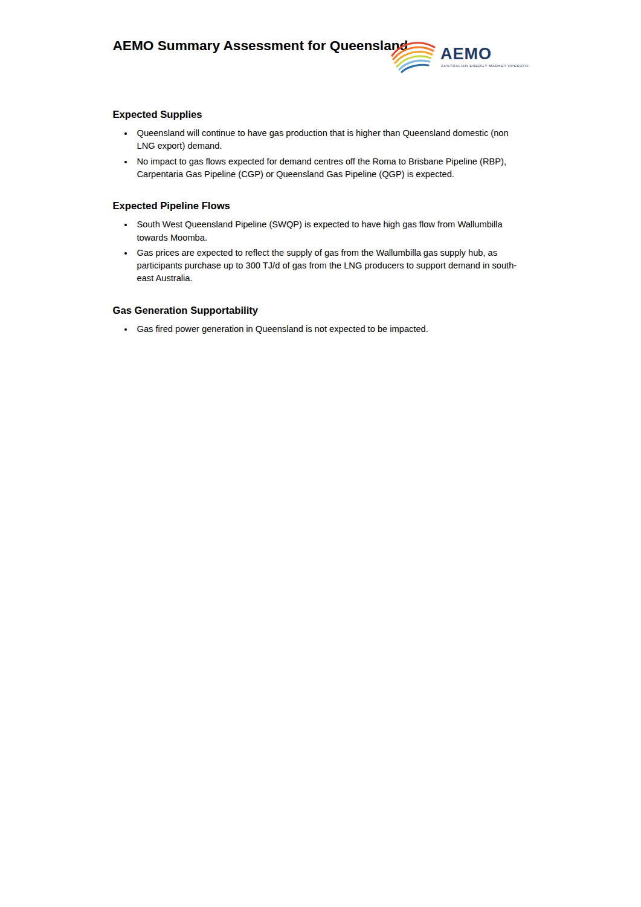AEMO logo AEMO AUSTRALIAN ENERGY MARKET OPERATOR
AEMO Summary Assessment for Queensland
Expected Supplies
Queensland will continue to have gas production that is higher than Queensland domestic (non LNG export) demand.
No impact to gas flows expected for demand centres off the Roma to Brisbane Pipeline (RBP), Carpentaria Gas Pipeline (CGP) or Queensland Gas Pipeline (QGP) is expected.
Expected Pipeline Flows
South West Queensland Pipeline (SWQP) is expected to have high gas flow from Wallumbilla towards Moomba.
Gas prices are expected to reflect the supply of gas from the Wallumbilla gas supply hub, as participants purchase up to 300 TJ/d of gas from the LNG producers to support demand in south-east Australia.
Gas Generation Supportability
Gas fired power generation in Queensland is not expected to be impacted.